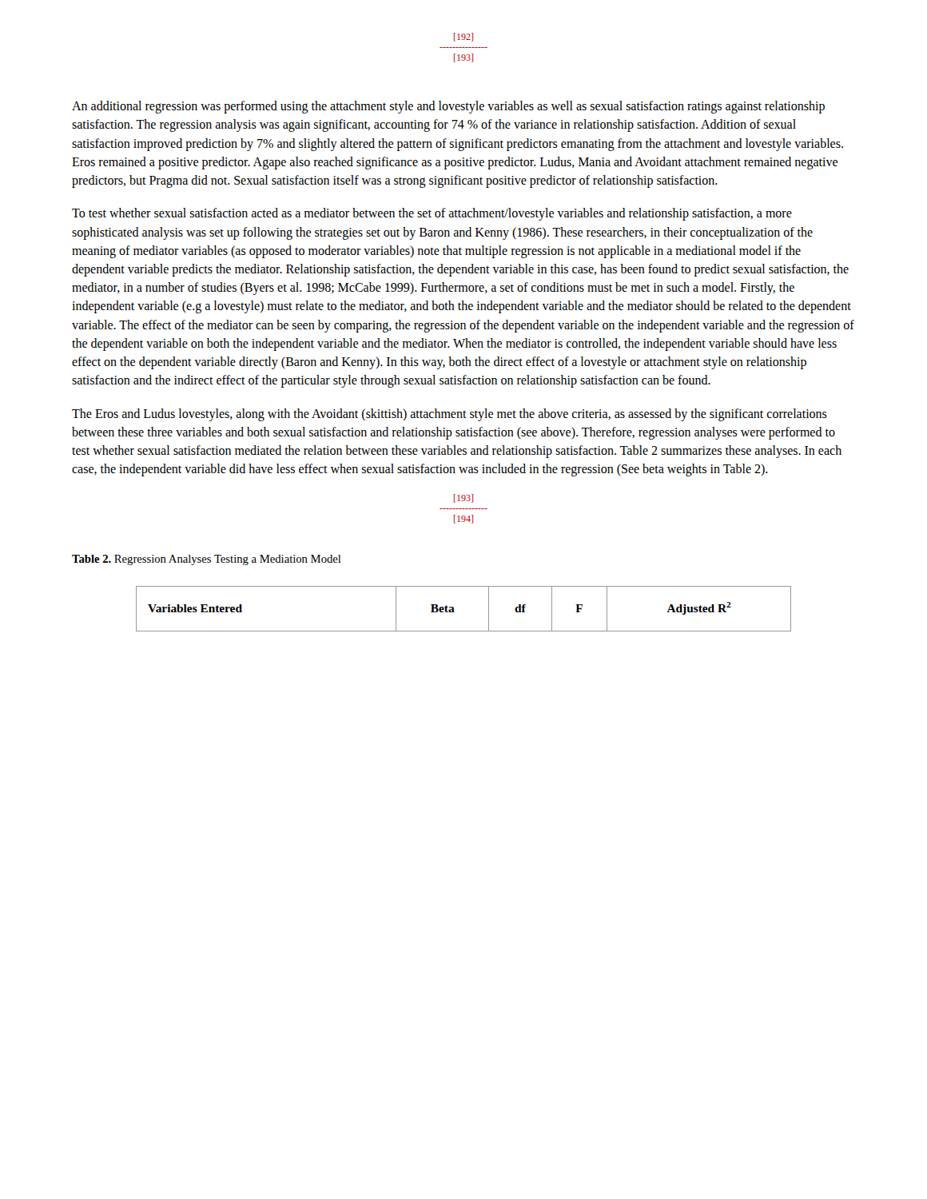[192]
---------------
[193]
An additional regression was performed using the attachment style and lovestyle variables as well as sexual satisfaction ratings against relationship satisfaction. The regression analysis was again significant, accounting for 74 % of the variance in relationship satisfaction. Addition of sexual satisfaction improved prediction by 7% and slightly altered the pattern of significant predictors emanating from the attachment and lovestyle variables. Eros remained a positive predictor. Agape also reached significance as a positive predictor. Ludus, Mania and Avoidant attachment remained negative predictors, but Pragma did not. Sexual satisfaction itself was a strong significant positive predictor of relationship satisfaction.
To test whether sexual satisfaction acted as a mediator between the set of attachment/lovestyle variables and relationship satisfaction, a more sophisticated analysis was set up following the strategies set out by Baron and Kenny (1986). These researchers, in their conceptualization of the meaning of mediator variables (as opposed to moderator variables) note that multiple regression is not applicable in a mediational model if the dependent variable predicts the mediator. Relationship satisfaction, the dependent variable in this case, has been found to predict sexual satisfaction, the mediator, in a number of studies (Byers et al. 1998; McCabe 1999). Furthermore, a set of conditions must be met in such a model. Firstly, the independent variable (e.g a lovestyle) must relate to the mediator, and both the independent variable and the mediator should be related to the dependent variable. The effect of the mediator can be seen by comparing, the regression of the dependent variable on the independent variable and the regression of the dependent variable on both the independent variable and the mediator. When the mediator is controlled, the independent variable should have less effect on the dependent variable directly (Baron and Kenny). In this way, both the direct effect of a lovestyle or attachment style on relationship satisfaction and the indirect effect of the particular style through sexual satisfaction on relationship satisfaction can be found.
The Eros and Ludus lovestyles, along with the Avoidant (skittish) attachment style met the above criteria, as assessed by the significant correlations between these three variables and both sexual satisfaction and relationship satisfaction (see above). Therefore, regression analyses were performed to test whether sexual satisfaction mediated the relation between these variables and relationship satisfaction. Table 2 summarizes these analyses. In each case, the independent variable did have less effect when sexual satisfaction was included in the regression (See beta weights in Table 2).
[193]
---------------
[194]
Table 2. Regression Analyses Testing a Mediation Model
| Variables Entered | Beta | df | F | Adjusted R 2 |
| --- | --- | --- | --- | --- |